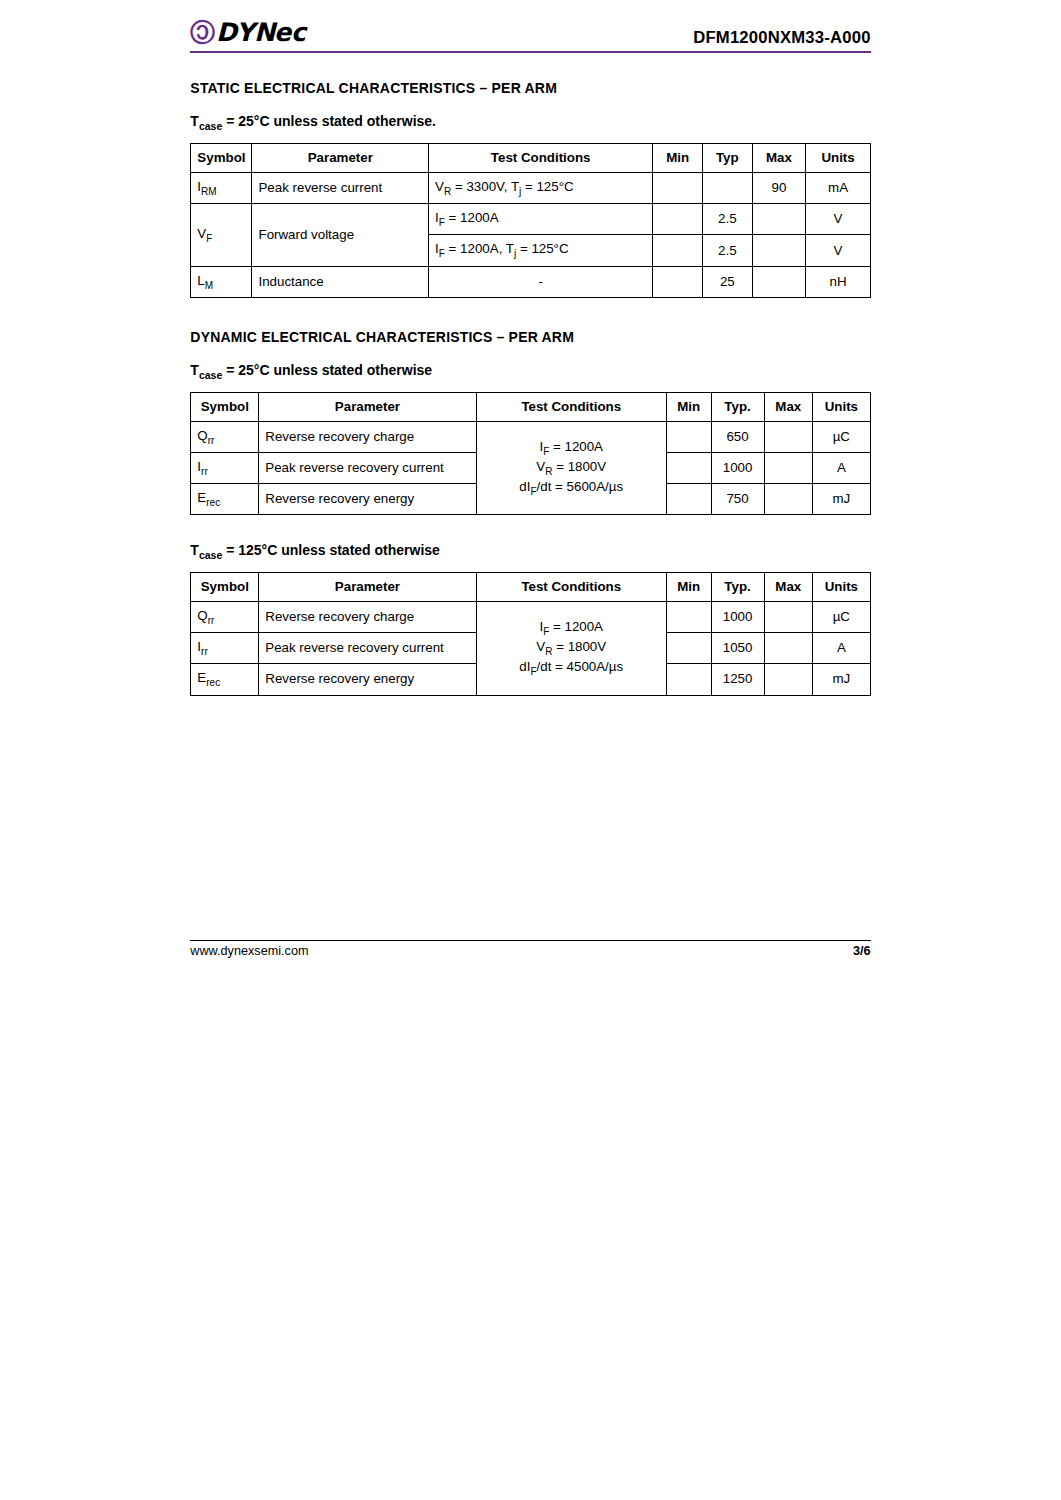Ⓒ𝗗𝗬𝗡𝗲𝗰
DFM1200NXM33-A000
STATIC ELECTRICAL CHARACTERISTICS – PER ARM
Tcase = 25°C unless stated otherwise.
| Symbol | Parameter | Test Conditions | Min | Typ | Max | Units |
| --- | --- | --- | --- | --- | --- | --- |
| I RM | Peak reverse current | V R = 3300V, T j = 125°C | | | 90 | mA |
| V F | Forward voltage | I F = 1200A | | 2.5 | | V |
| I F = 1200A, T j = 125°C | | 2.5 | | V |
| L M | Inductance | - | | 25 | | nH |
DYNAMIC ELECTRICAL CHARACTERISTICS – PER ARM
Tcase = 25°C unless stated otherwise
| Symbol | Parameter | Test Conditions | Min | Typ. | Max | Units |
| --- | --- | --- | --- | --- | --- | --- |
| Q rr | Reverse recovery charge | I F = 1200A V R = 1800V dI F /dt = 5600A/µs | | 650 | | µC |
| I rr | Peak reverse recovery current | | 1000 | | A |
| E rec | Reverse recovery energy | | 750 | | mJ |
Tcase = 125°C unless stated otherwise
| Symbol | Parameter | Test Conditions | Min | Typ. | Max | Units |
| --- | --- | --- | --- | --- | --- | --- |
| Q rr | Reverse recovery charge | I F = 1200A V R = 1800V dI F /dt = 4500A/µs | | 1000 | | µC |
| I rr | Peak reverse recovery current | | 1050 | | A |
| E rec | Reverse recovery energy | | 1250 | | mJ |
www.dynexsemi.com
3/6